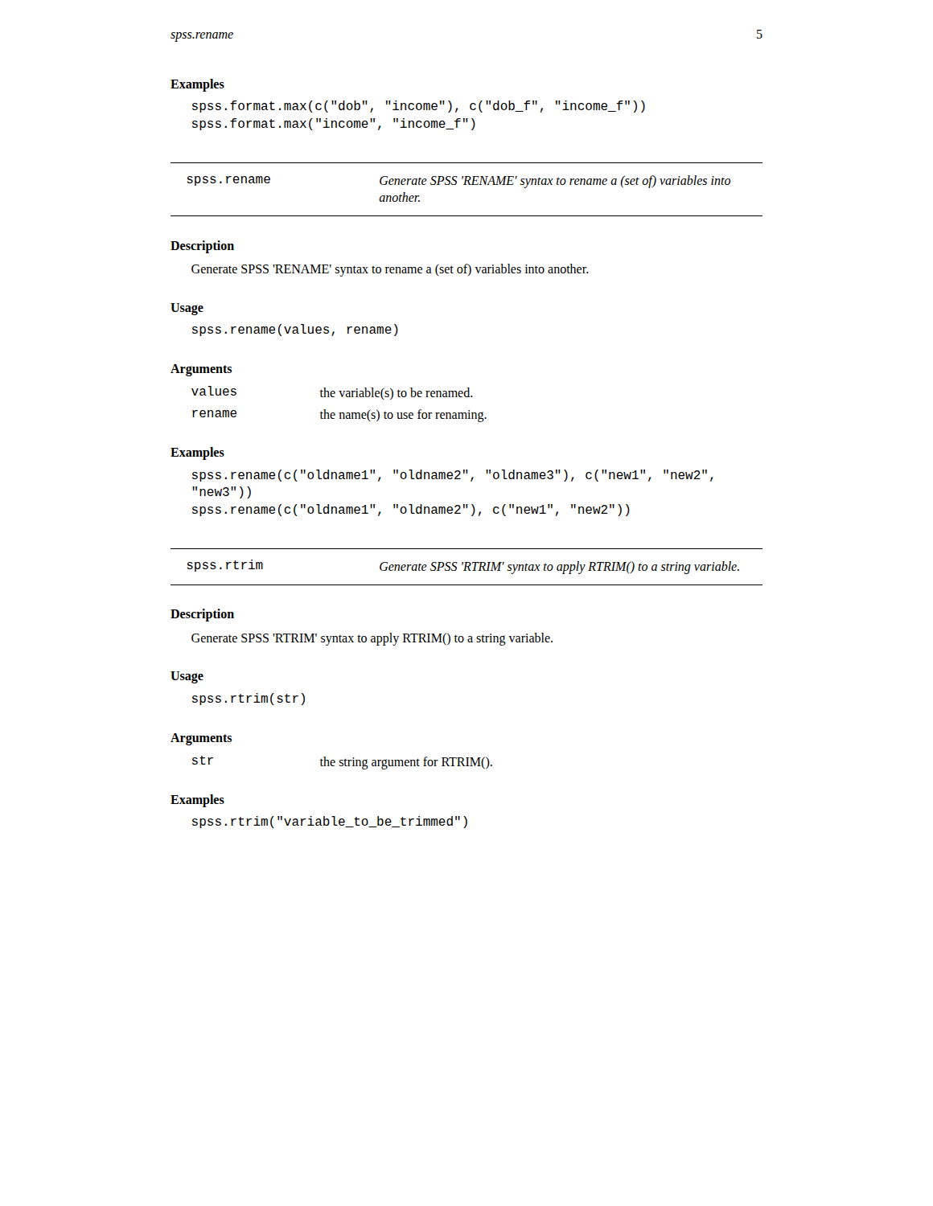spss.rename 5
Examples
spss.format.max(c("dob", "income"), c("dob_f", "income_f"))
spss.format.max("income", "income_f")
spss.rename
Generate SPSS 'RENAME' syntax to rename a (set of) variables into another.
Description
Generate SPSS 'RENAME' syntax to rename a (set of) variables into another.
Usage
spss.rename(values, rename)
Arguments
values
the variable(s) to be renamed.
rename
the name(s) to use for renaming.
Examples
spss.rename(c("oldname1", "oldname2", "oldname3"), c("new1", "new2", "new3"))
spss.rename(c("oldname1", "oldname2"), c("new1", "new2"))
spss.rtrim
Generate SPSS 'RTRIM' syntax to apply RTRIM() to a string variable.
Description
Generate SPSS 'RTRIM' syntax to apply RTRIM() to a string variable.
Usage
spss.rtrim(str)
Arguments
str
the string argument for RTRIM().
Examples
spss.rtrim("variable_to_be_trimmed")